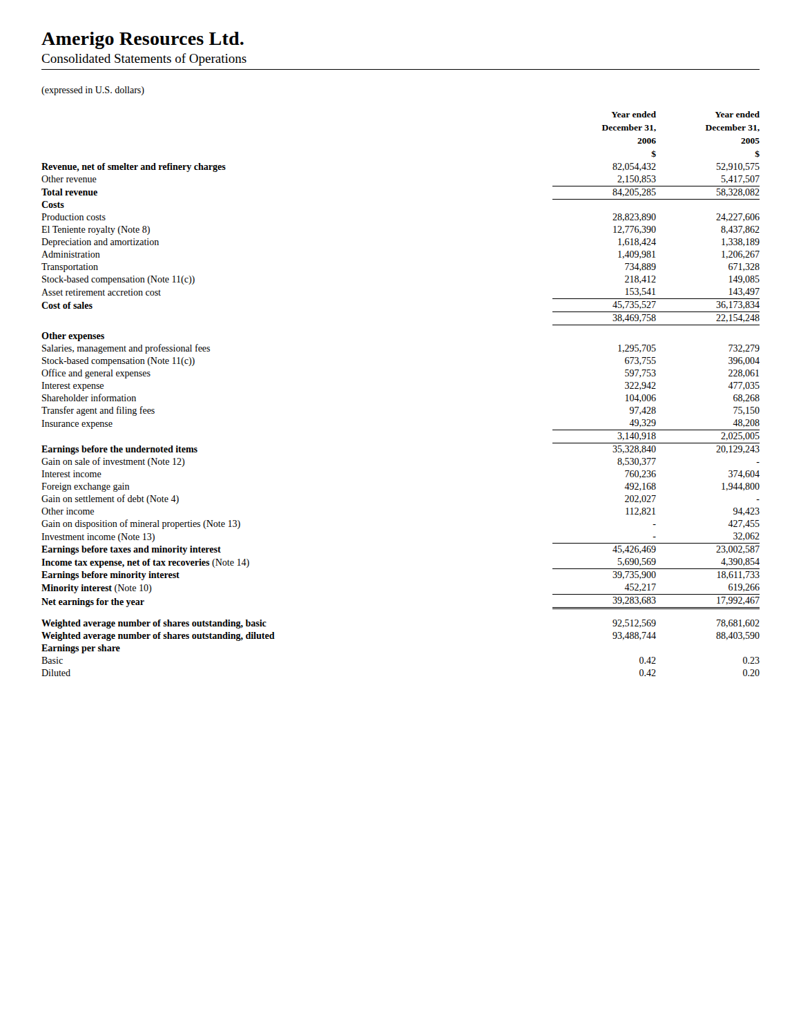Amerigo Resources Ltd.
Consolidated Statements of Operations
(expressed in U.S. dollars)
| | Year ended | Year ended |
| | December 31, | December 31, |
| | 2006 | 2005 |
| | $ | $ |
| Revenue, net of smelter and refinery charges | 82,054,432 | 52,910,575 |
| Other revenue | 2,150,853 | 5,417,507 |
| Total revenue | 84,205,285 | 58,328,082 |
| Costs | | |
| Production costs | 28,823,890 | 24,227,606 |
| El Teniente royalty (Note 8) | 12,776,390 | 8,437,862 |
| Depreciation and amortization | 1,618,424 | 1,338,189 |
| Administration | 1,409,981 | 1,206,267 |
| Transportation | 734,889 | 671,328 |
| Stock-based compensation (Note 11(c)) | 218,412 | 149,085 |
| Asset retirement accretion cost | 153,541 | 143,497 |
| Cost of sales | 45,735,527 | 36,173,834 |
| | 38,469,758 | 22,154,248 |
| Other expenses | | |
| Salaries, management and professional fees | 1,295,705 | 732,279 |
| Stock-based compensation (Note 11(c)) | 673,755 | 396,004 |
| Office and general expenses | 597,753 | 228,061 |
| Interest expense | 322,942 | 477,035 |
| Shareholder information | 104,006 | 68,268 |
| Transfer agent and filing fees | 97,428 | 75,150 |
| Insurance expense | 49,329 | 48,208 |
| | 3,140,918 | 2,025,005 |
| Earnings before the undernoted items | 35,328,840 | 20,129,243 |
| Gain on sale of investment (Note 12) | 8,530,377 | - |
| Interest income | 760,236 | 374,604 |
| Foreign exchange gain | 492,168 | 1,944,800 |
| Gain on settlement of debt (Note 4) | 202,027 | - |
| Other income | 112,821 | 94,423 |
| Gain on disposition of mineral properties (Note 13) | - | 427,455 |
| Investment income (Note 13) | - | 32,062 |
| Earnings before taxes and minority interest | 45,426,469 | 23,002,587 |
| Income tax expense, net of tax recoveries (Note 14) | 5,690,569 | 4,390,854 |
| Earnings before minority interest | 39,735,900 | 18,611,733 |
| Minority interest (Note 10) | 452,217 | 619,266 |
| Net earnings for the year | 39,283,683 | 17,992,467 |
| Weighted average number of shares outstanding, basic | 92,512,569 | 78,681,602 |
| Weighted average number of shares outstanding, diluted | 93,488,744 | 88,403,590 |
| Earnings per share | | |
| Basic | 0.42 | 0.23 |
| Diluted | 0.42 | 0.20 |